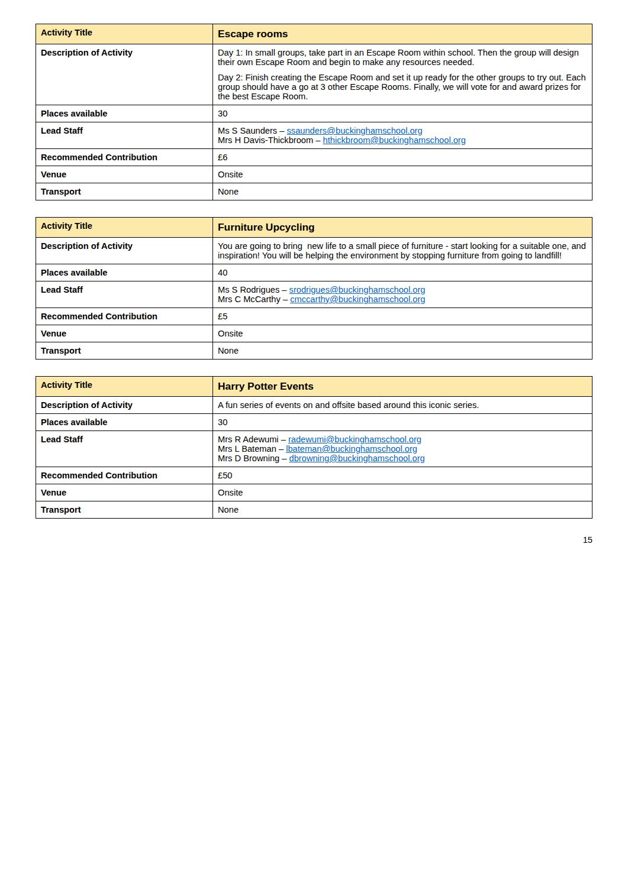| Activity Title | Escape rooms |
| Description of Activity | Day 1: In small groups, take part in an Escape Room within school. Then the group will design their own Escape Room and begin to make any resources needed. Day 2: Finish creating the Escape Room and set it up ready for the other groups to try out. Each group should have a go at 3 other Escape Rooms. Finally, we will vote for and award prizes for the best Escape Room. |
| Places available | 30 |
| Lead Staff | Ms S Saunders – ssaunders@buckinghamschool.org Mrs H Davis-Thickbroom – hthickbroom@buckinghamschool.org |
| Recommended Contribution | £6 |
| Venue | Onsite |
| Transport | None |
| Activity Title | Furniture Upcycling |
| Description of Activity | You are going to bring new life to a small piece of furniture - start looking for a suitable one, and inspiration! You will be helping the environment by stopping furniture from going to landfill! |
| Places available | 40 |
| Lead Staff | Ms S Rodrigues – srodrigues@buckinghamschool.org Mrs C McCarthy – cmccarthy@buckinghamschool.org |
| Recommended Contribution | £5 |
| Venue | Onsite |
| Transport | None |
| Activity Title | Harry Potter Events |
| Description of Activity | A fun series of events on and offsite based around this iconic series. |
| Places available | 30 |
| Lead Staff | Mrs R Adewumi – radewumi@buckinghamschool.org Mrs L Bateman – lbateman@buckinghamschool.org Mrs D Browning – dbrowning@buckinghamschool.org |
| Recommended Contribution | £50 |
| Venue | Onsite |
| Transport | None |
15